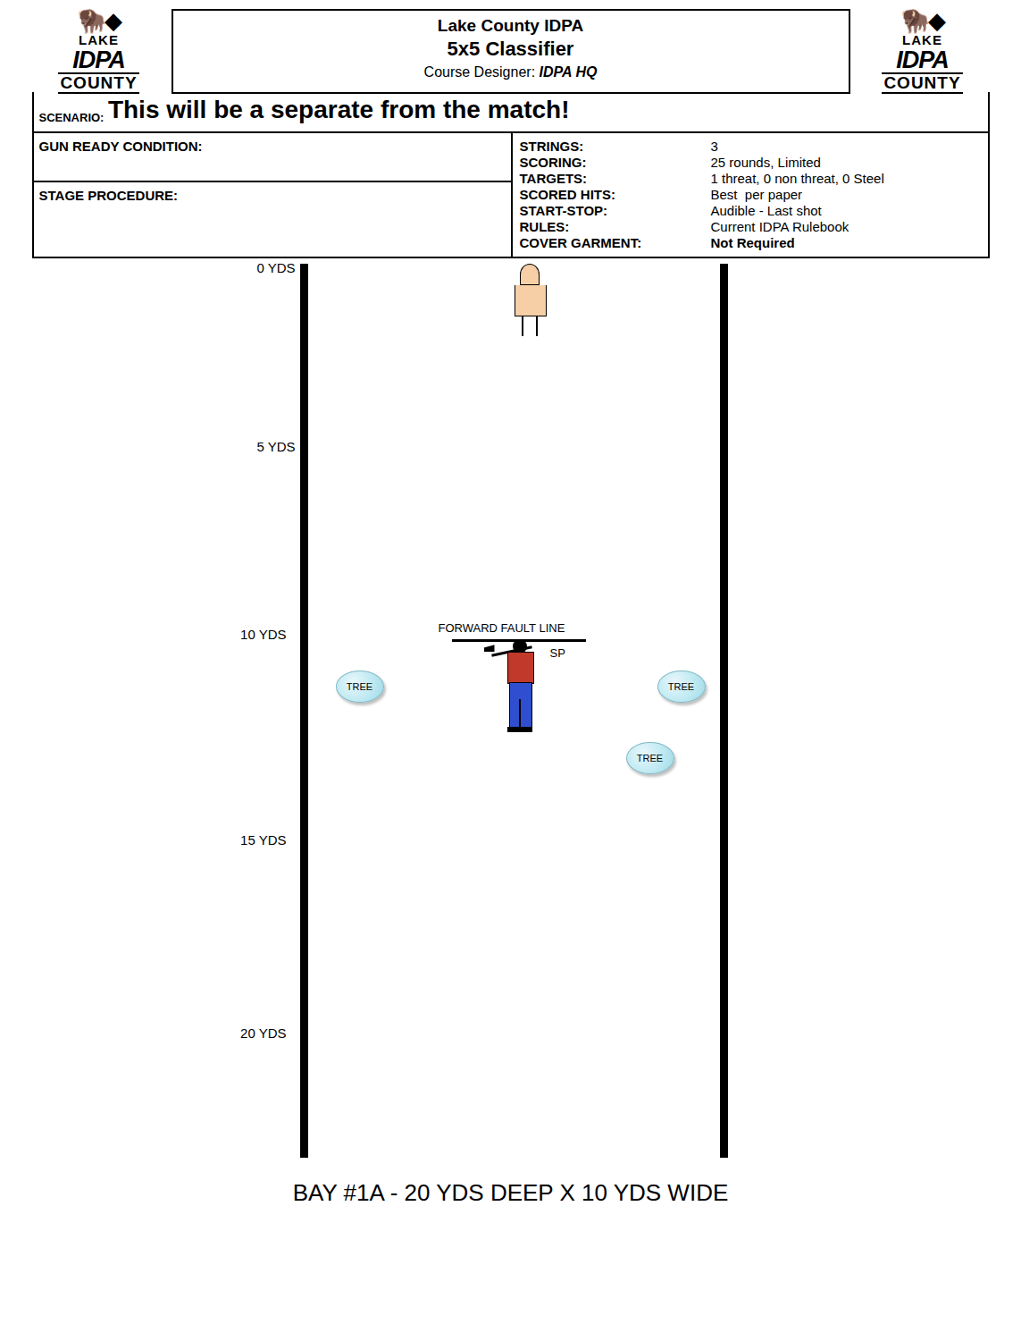🦬 ◆
LAKE
IDPA
COUNTY
Lake County IDPA
5x5 Classifier
Course Designer: IDPA HQ
🦬 ◆
LAKE
IDPA
COUNTY
SCENARIO: This will be a separate from the match!
GUN READY CONDITION:
STAGE PROCEDURE:
| STRINGS: | 3 |
| SCORING: | 25 rounds, Limited |
| TARGETS: | 1 threat, 0 non threat, 0 Steel |
| SCORED HITS: | Best per paper |
| START-STOP: | Audible - Last shot |
| RULES: | Current IDPA Rulebook |
| COVER GARMENT: | Not Required |
0 YDS
5 YDS
10 YDS
15 YDS
20 YDS
FORWARD FAULT LINE
SP
TREE
TREE
TREE
BAY #1A - 20 YDS DEEP X 10 YDS WIDE